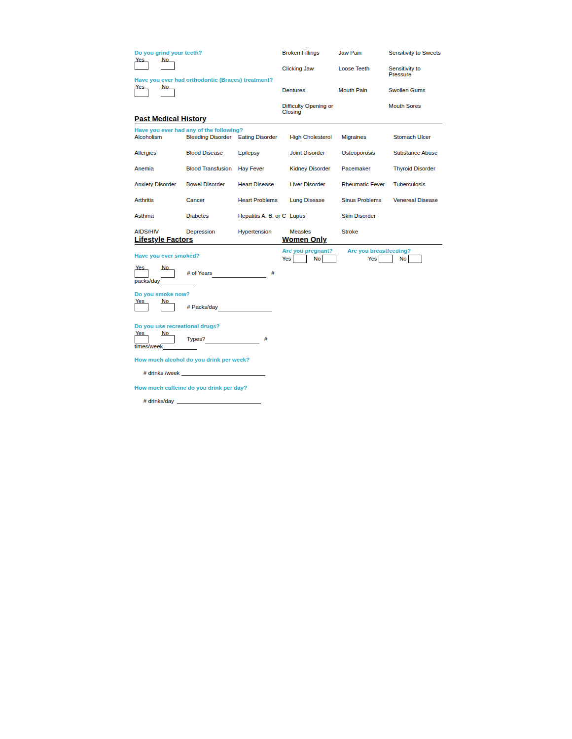Do you grind your teeth?
Yes No
Have you ever had orthodontic (Braces) treatment?
Yes No
Broken Fillings
Jaw Pain
Sensitivity to Sweets
Clicking Jaw
Loose Teeth
Sensitivity to Pressure
Dentures
Mouth Pain
Swollen Gums
Difficulty Opening or Closing
Mouth Sores
Past Medical History
Have you ever had any of the following?
Alcoholism
Bleeding Disorder
Eating Disorder
High Cholesterol
Migraines
Stomach Ulcer
Allergies
Blood Disease
Epilepsy
Joint Disorder
Osteoporosis
Substance Abuse
Anemia
Blood Transfusion
Hay Fever
Kidney Disorder
Pacemaker
Thyroid Disorder
Anxiety Disorder
Bowel Disorder
Heart Disease
Liver Disorder
Rheumatic Fever
Tuberculosis
Arthritis
Cancer
Heart Problems
Lung Disease
Sinus Problems
Venereal Disease
Asthma
Diabetes
Hepatitis A, B, or C
Lupus
Skin Disorder
AIDS/HIV
Depression
Hypertension
Measles
Stroke
Lifestyle Factors
Women Only
Have you ever smoked?
Yes No # of Years # packs/day
Do you smoke now?
Yes No # Packs/day
Do you use recreational drugs?
Yes No Types? # times/week
How much alcohol do you drink per week?
# drinks /week
How much caffeine do you drink per day?
# drinks/day
Are you pregnant?
Are you breastfeeding?
Yes No
Yes No